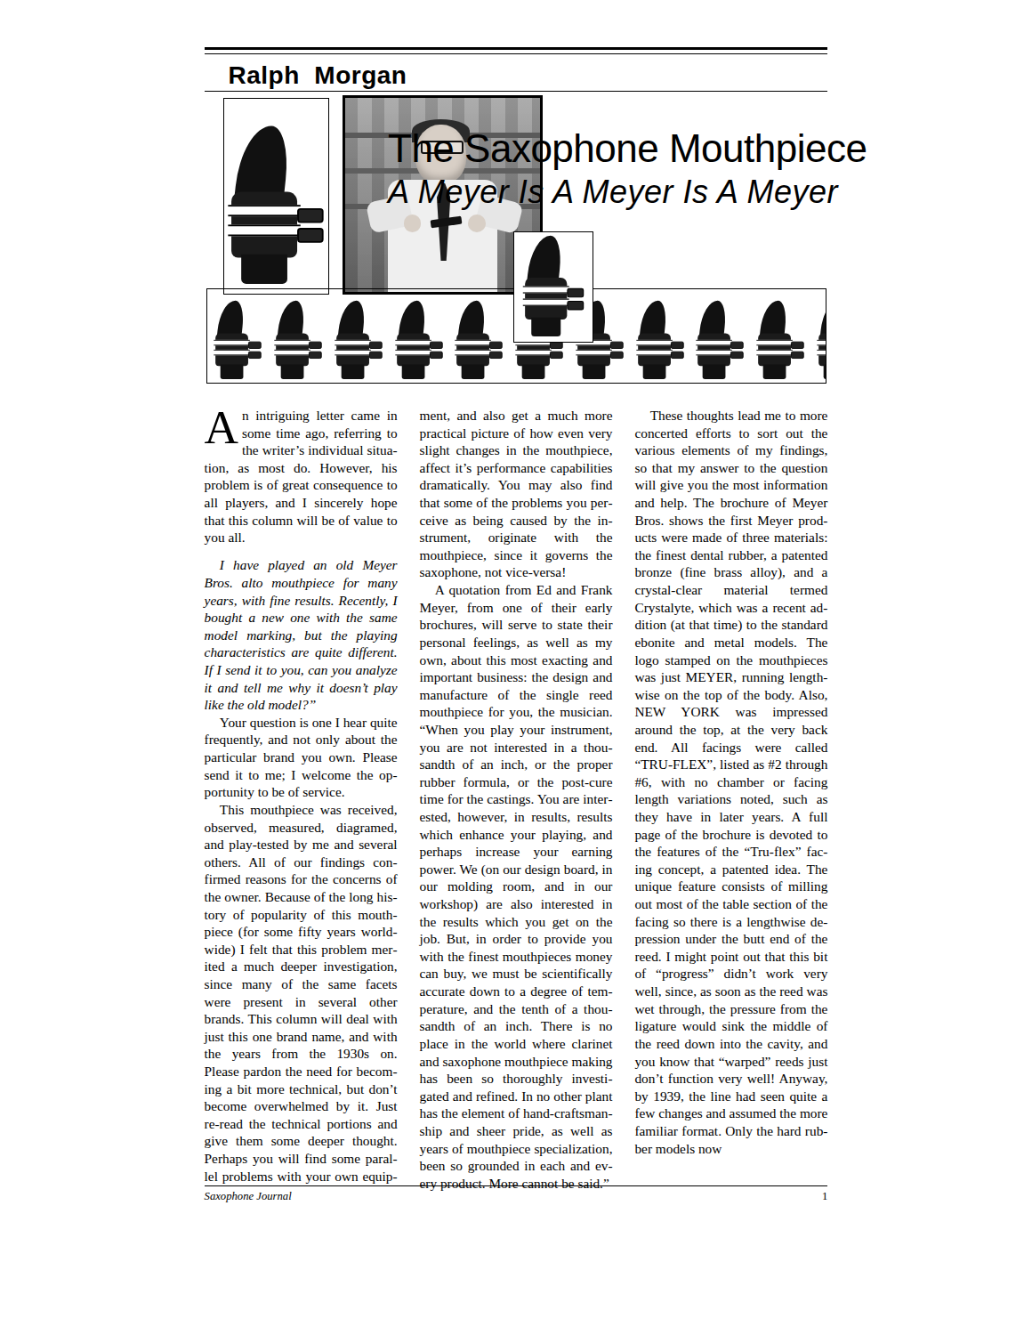Ralph Morgan
The Saxophone Mouthpiece
A Meyer Is A Meyer Is A Meyer
An intriguing letter came in some time ago, referring to the writer’s individual situation, as most do. However, his problem is of great consequence to all players, and I sincerely hope that this column will be of value to you all.
I have played an old Meyer Bros. alto mouthpiece for many years, with fine results. Recently, I bought a new one with the same model marking, but the playing characteristics are quite different. If I send it to you, can you analyze it and tell me why it doesn’t play like the old model?”
Your question is one I hear quite frequently, and not only about the particular brand you own. Please send it to me; I welcome the opportunity to be of service.
This mouthpiece was received, observed, measured, diagramed, and play-tested by me and several others. All of our findings confirmed reasons for the concerns of the owner. Because of the long history of popularity of this mouthpiece (for some fifty years world-wide) I felt that this problem merited a much deeper investigation, since many of the same facets were present in several other brands. This column will deal with just this one brand name, and with the years from the 1930s on. Please pardon the need for becoming a bit more technical, but don’t become overwhelmed by it. Just re-read the technical portions and give them some deeper thought. Perhaps you will find some parallel problems with your own equipment, and also get a much more practical picture of how even very slight changes in the mouthpiece, affect it’s performance capabilities dramatically. You may also find that some of the problems you perceive as being caused by the instrument, originate with the mouthpiece, since it governs the saxophone, not vice-versa!
A quotation from Ed and Frank Meyer, from one of their early brochures, will serve to state their personal feelings, as well as my own, about this most exacting and important business: the design and manufacture of the single reed mouthpiece for you, the musician. “When you play your instrument, you are not interested in a thousandth of an inch, or the proper rubber formula, or the post-cure time for the castings. You are interested, however, in results, results which enhance your playing, and perhaps increase your earning power. We (on our design board, in our molding room, and in our workshop) are also interested in the results which you get on the job. But, in order to provide you with the finest mouthpieces money can buy, we must be scientifically accurate down to a degree of temperature, and the tenth of a thousandth of an inch. There is no place in the world where clarinet and saxophone mouthpiece making has been so thoroughly investigated and refined. In no other plant has the element of hand-craftsmanship and sheer pride, as well as years of mouthpiece specialization, been so grounded in each and every product. More cannot be said.”
These thoughts lead me to more concerted efforts to sort out the various elements of my findings, so that my answer to the question will give you the most information and help. The brochure of Meyer Bros. shows the first Meyer products were made of three materials: the finest dental rubber, a patented bronze (fine brass alloy), and a crystal-clear material termed Crystalyte, which was a recent addition (at that time) to the standard ebonite and metal models. The logo stamped on the mouthpieces was just MEYER, running lengthwise on the top of the body. Also, NEW YORK was impressed around the top, at the very back end. All facings were called “TRU-FLEX”, listed as #2 through #6, with no chamber or facing length variations noted, such as they have in later years. A full page of the brochure is devoted to the features of the “Tru-flex” facing concept, a patented idea. The unique feature consists of milling out most of the table section of the facing so there is a lengthwise depression under the butt end of the reed. I might point out that this bit of “progress” didn’t work very well, since, as soon as the reed was wet through, the pressure from the ligature would sink the middle of the reed down into the cavity, and you know that “warped” reeds just don’t function very well! Anyway, by 1939, the line had seen quite a few changes and assumed the more familiar format. Only the hard rubber models now
Saxophone Journal
1